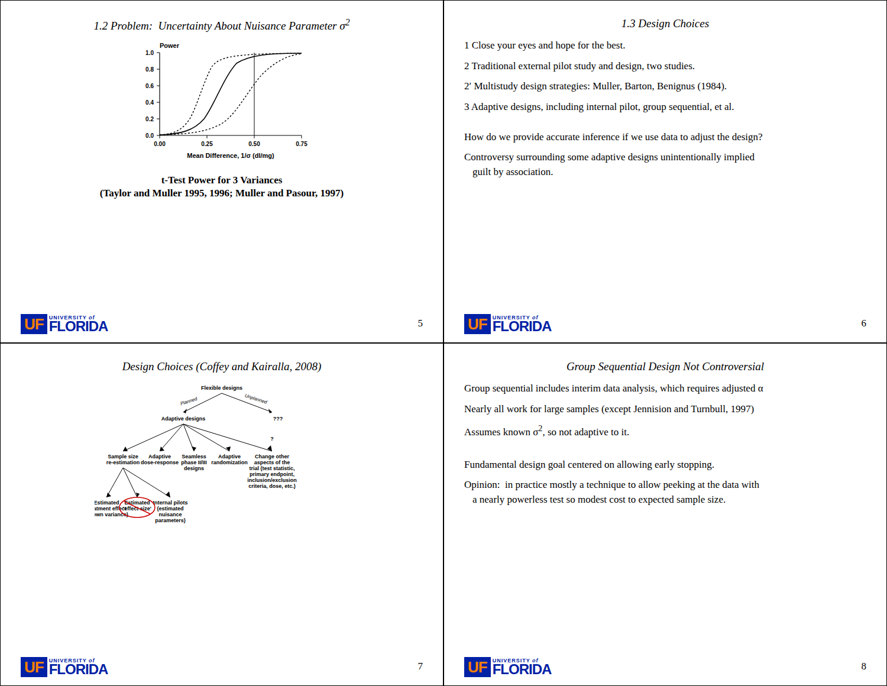1.2 Problem: Uncertainty About Nuisance Parameter σ2
0.0 0.2 0.4 0.6 0.8 1.0 0.00 0.25 0.50 0.75 Power Mean Difference, 1/σ (dl/mg)
t-Test Power for 3 Variances
(Taylor and Muller 1995, 1996; Muller and Pasour, 1997)
UF UNIVERSITY of FLORIDA
5
1.3 Design Choices
1 Close your eyes and hope for the best.
2 Traditional external pilot study and design, two studies.
2′ Multistudy design strategies: Muller, Barton, Benignus (1984).
3 Adaptive designs, including internal pilot, group sequential, et al.
How do we provide accurate inference if we use data to adjust the design?
Controversy surrounding some adaptive designs unintentionally implied
guilt by association.
UF UNIVERSITY of FLORIDA
6
Design Choices (Coffey and Kairalla, 2008)
Flexible designs Planned Unplanned Adaptive designs ??? ? Sample size re-estimation Adaptive dose-response Seamless phase II/III designs Adaptive randomization Change other aspects of the trial (test statistic, primary endpoint, inclusion/exclusion criteria, dose, etc.) Estimated treatment effect (known variance) Estimated 'effect size' Internal pilots (estimated nuisance parameters)
UF UNIVERSITY of FLORIDA
7
Group Sequential Design Not Controversial
Group sequential includes interim data analysis, which requires adjusted α
Nearly all work for large samples (except Jennision and Turnbull, 1997)
Assumes known σ2, so not adaptive to it.
Fundamental design goal centered on allowing early stopping.
Opinion: in practice mostly a technique to allow peeking at the data with
a nearly powerless test so modest cost to expected sample size.
UF UNIVERSITY of FLORIDA
8